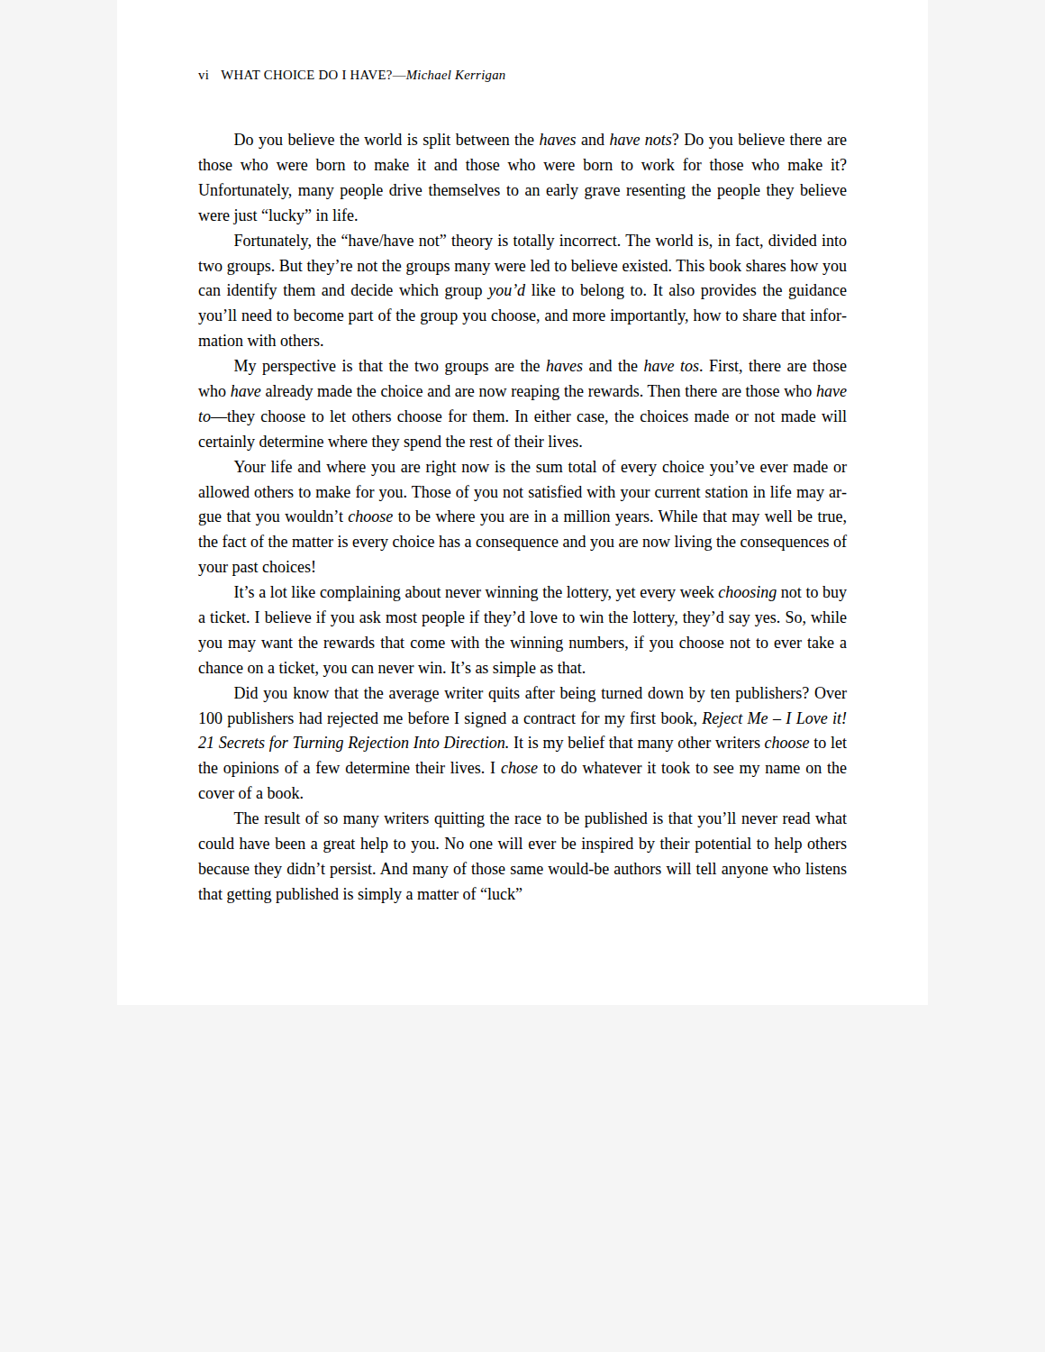vi What Choice Do I Have?—Michael Kerrigan
Do you believe the world is split between the haves and have nots? Do you believe there are those who were born to make it and those who were born to work for those who make it? Unfortunately, many people drive themselves to an early grave resenting the people they believe were just “lucky” in life.
Fortunately, the “have/have not” theory is totally incorrect. The world is, in fact, divided into two groups. But they’re not the groups many were led to believe existed. This book shares how you can identify them and decide which group you’d like to belong to. It also provides the guidance you’ll need to become part of the group you choose, and more importantly, how to share that information with others.
My perspective is that the two groups are the haves and the have tos. First, there are those who have already made the choice and are now reaping the rewards. Then there are those who have to—they choose to let others choose for them. In either case, the choices made or not made will certainly determine where they spend the rest of their lives.
Your life and where you are right now is the sum total of every choice you’ve ever made or allowed others to make for you. Those of you not satisfied with your current station in life may argue that you wouldn’t choose to be where you are in a million years. While that may well be true, the fact of the matter is every choice has a consequence and you are now living the consequences of your past choices!
It’s a lot like complaining about never winning the lottery, yet every week choosing not to buy a ticket. I believe if you ask most people if they’d love to win the lottery, they’d say yes. So, while you may want the rewards that come with the winning numbers, if you choose not to ever take a chance on a ticket, you can never win. It’s as simple as that.
Did you know that the average writer quits after being turned down by ten publishers? Over 100 publishers had rejected me before I signed a contract for my first book, Reject Me – I Love it! 21 Secrets for Turning Rejection Into Direction. It is my belief that many other writers choose to let the opinions of a few determine their lives. I chose to do whatever it took to see my name on the cover of a book.
The result of so many writers quitting the race to be published is that you’ll never read what could have been a great help to you. No one will ever be inspired by their potential to help others because they didn’t persist. And many of those same would-be authors will tell anyone who listens that getting published is simply a matter of “luck”